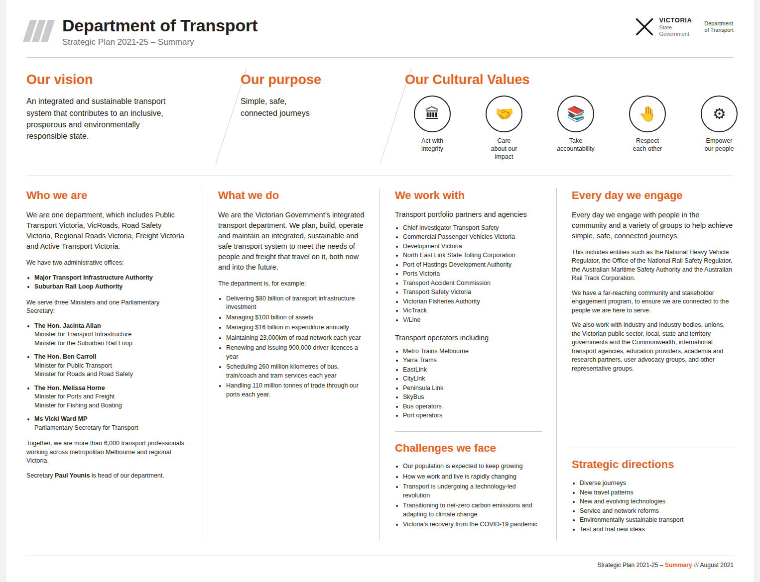Department of Transport
Strategic Plan 2021-25 – Summary
VICTORIA State
Government
Department
of Transport
Our vision
An integrated and sustainable transport system that contributes to an inclusive, prosperous and environmentally responsible state.
Our purpose
Simple, safe, connected journeys
Our Cultural Values
🏛
Act with
integrity
🤝
Care
about our
impact
📚
Take
accountability
🤚
Respect
each other
⚙
Empower
our people
Who we are
We are one department, which includes Public Transport Victoria, VicRoads, Road Safety Victoria, Regional Roads Victoria, Freight Victoria and Active Transport Victoria.
We have two administrative offices:
Major Transport Infrastructure Authority
Suburban Rail Loop Authority
We serve three Ministers and one Parliamentary Secretary:
The Hon. Jacinta Allan Minister for Transport Infrastructure Minister for the Suburban Rail Loop
The Hon. Ben Carroll Minister for Public Transport Minister for Roads and Road Safety
The Hon. Melissa Horne Minister for Ports and Freight Minister for Fishing and Boating
Ms Vicki Ward MP Parliamentary Secretary for Transport
Together, we are more than 6,000 transport professionals working across metropolitan Melbourne and regional Victoria.
Secretary Paul Younis is head of our department.
What we do
We are the Victorian Government’s integrated transport department. We plan, build, operate and maintain an integrated, sustainable and safe transport system to meet the needs of people and freight that travel on it, both now and into the future.
The department is, for example:
Delivering $80 billion of transport infrastructure investment
Managing $100 billion of assets
Managing $16 billion in expenditure annually
Maintaining 23,000km of road network each year
Renewing and issuing 900,000 driver licences a year
Scheduling 260 million kilometres of bus, train/coach and tram services each year
Handling 110 million tonnes of trade through our ports each year.
We work with
Transport portfolio partners and agencies
Chief Investigator Transport Safety
Commercial Passenger Vehicles Victoria
Development Victoria
North East Link State Tolling Corporation
Port of Hastings Development Authority
Ports Victoria
Transport Accident Commission
Transport Safety Victoria
Victorian Fisheries Authority
VicTrack
V/Line
Transport operators including
Metro Trains Melbourne
Yarra Trams
EastLink
CityLink
Peninsula Link
SkyBus
Bus operators
Port operators
Challenges we face
Our population is expected to keep growing
How we work and live is rapidly changing
Transport is undergoing a technology-led revolution
Transitioning to net-zero carbon emissions and adapting to climate change
Victoria’s recovery from the COVID-19 pandemic
Every day we engage
Every day we engage with people in the community and a variety of groups to help achieve simple, safe, connected journeys.
This includes entities such as the National Heavy Vehicle Regulator, the Office of the National Rail Safety Regulator, the Australian Maritime Safety Authority and the Australian Rail Track Corporation.
We have a far-reaching community and stakeholder engagement program, to ensure we are connected to the people we are here to serve.
We also work with industry and industry bodies, unions, the Victorian public sector, local, state and territory governments and the Commonwealth, international transport agencies, education providers, academia and research partners, user advocacy groups, and other representative groups.
Strategic directions
Diverse journeys
New travel patterns
New and evolving technologies
Service and network reforms
Environmentally sustainable transport
Test and trial new ideas
Strategic Plan 2021-25 – Summary /// August 2021